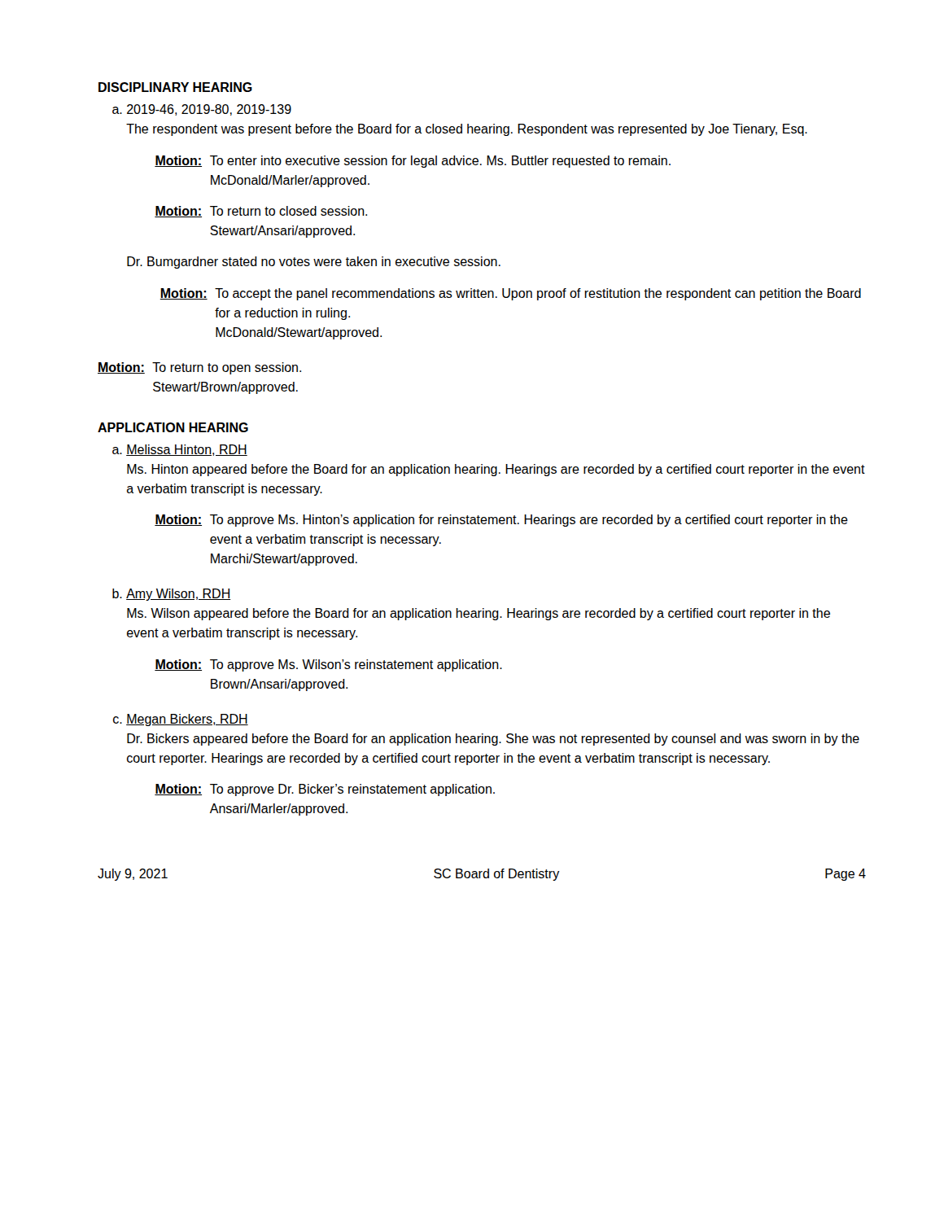DISCIPLINARY HEARING
2019-46, 2019-80, 2019-139
The respondent was present before the Board for a closed hearing. Respondent was represented by Joe Tienary, Esq.
Motion: To enter into executive session for legal advice. Ms. Buttler requested to remain.McDonald/Marler/approved.
Motion: To return to closed session.Stewart/Ansari/approved.
Dr. Bumgardner stated no votes were taken in executive session.
Motion: To accept the panel recommendations as written. Upon proof of restitution the respondent can petition the Board for a reduction in ruling.McDonald/Stewart/approved.
Motion: To return to open session.Stewart/Brown/approved.
APPLICATION HEARING
Melissa Hinton, RDH
Ms. Hinton appeared before the Board for an application hearing. Hearings are recorded by a certified court reporter in the event a verbatim transcript is necessary.
Motion: To approve Ms. Hinton’s application for reinstatement. Hearings are recorded by a certified court reporter in the event a verbatim transcript is necessary.Marchi/Stewart/approved.
Amy Wilson, RDH
Ms. Wilson appeared before the Board for an application hearing. Hearings are recorded by a certified court reporter in the event a verbatim transcript is necessary.
Motion: To approve Ms. Wilson’s reinstatement application.Brown/Ansari/approved.
Megan Bickers, RDH
Dr. Bickers appeared before the Board for an application hearing. She was not represented by counsel and was sworn in by the court reporter. Hearings are recorded by a certified court reporter in the event a verbatim transcript is necessary.
Motion: To approve Dr. Bicker’s reinstatement application.Ansari/Marler/approved.
July 9, 2021 SC Board of Dentistry Page 4